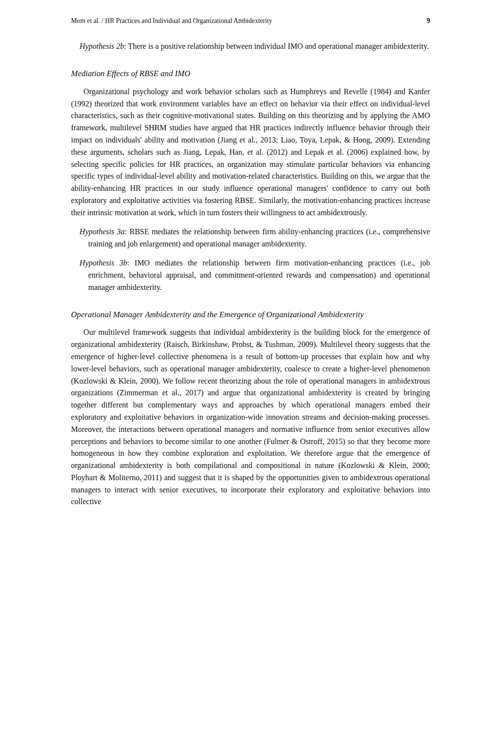Mom et al. / HR Practices and Individual and Organizational Ambidexterity 9
Hypothesis 2b: There is a positive relationship between individual IMO and operational manager ambidexterity.
Mediation Effects of RBSE and IMO
Organizational psychology and work behavior scholars such as Humphreys and Revelle (1984) and Kanfer (1992) theorized that work environment variables have an effect on behavior via their effect on individual-level characteristics, such as their cognitive-motivational states. Building on this theorizing and by applying the AMO framework, multilevel SHRM studies have argued that HR practices indirectly influence behavior through their impact on individuals' ability and motivation (Jiang et al., 2013; Liao, Toya, Lepak, & Hong, 2009). Extending these arguments, scholars such as Jiang, Lepak, Han, et al. (2012) and Lepak et al. (2006) explained how, by selecting specific policies for HR practices, an organization may stimulate particular behaviors via enhancing specific types of individual-level ability and motivation-related characteristics. Building on this, we argue that the ability-enhancing HR practices in our study influence operational managers' confidence to carry out both exploratory and exploitative activities via fostering RBSE. Similarly, the motivation-enhancing practices increase their intrinsic motivation at work, which in turn fosters their willingness to act ambidextrously.
Hypothesis 3a: RBSE mediates the relationship between firm ability-enhancing practices (i.e., comprehensive training and job enlargement) and operational manager ambidexterity.
Hypothesis 3b: IMO mediates the relationship between firm motivation-enhancing practices (i.e., job enrichment, behavioral appraisal, and commitment-oriented rewards and compensation) and operational manager ambidexterity.
Operational Manager Ambidexterity and the Emergence of Organizational Ambidexterity
Our multilevel framework suggests that individual ambidexterity is the building block for the emergence of organizational ambidexterity (Raisch, Birkinshaw, Probst, & Tushman, 2009). Multilevel theory suggests that the emergence of higher-level collective phenomena is a result of bottom-up processes that explain how and why lower-level behaviors, such as operational manager ambidexterity, coalesce to create a higher-level phenomenon (Kozlowski & Klein, 2000). We follow recent theorizing about the role of operational managers in ambidextrous organizations (Zimmerman et al., 2017) and argue that organizational ambidexterity is created by bringing together different but complementary ways and approaches by which operational managers embed their exploratory and exploitative behaviors in organization-wide innovation streams and decision-making processes. Moreover, the interactions between operational managers and normative influence from senior executives allow perceptions and behaviors to become similar to one another (Fulmer & Ostroff, 2015) so that they become more homogeneous in how they combine exploration and exploitation. We therefore argue that the emergence of organizational ambidexterity is both compilational and compositional in nature (Kozlowski & Klein, 2000; Ployhart & Moliterno, 2011) and suggest that it is shaped by the opportunities given to ambidextrous operational managers to interact with senior executives, to incorporate their exploratory and exploitative behaviors into collective